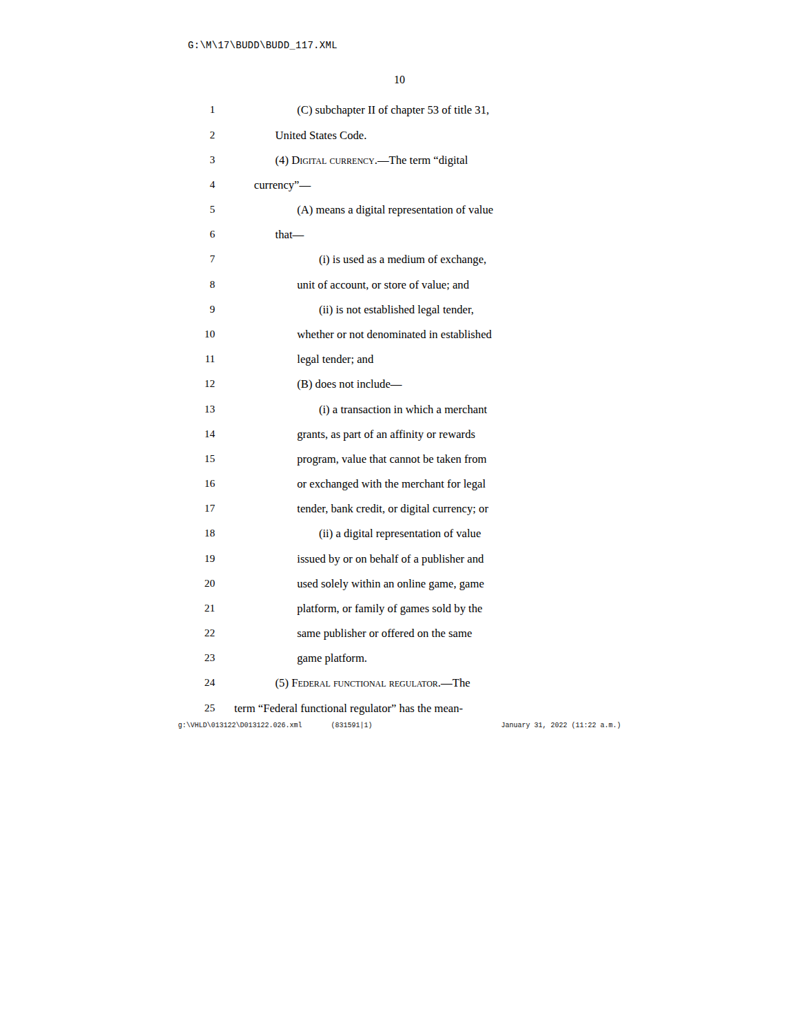G:\M\17\BUDD\BUDD_117.XML
10
| 1 | (C) subchapter II of chapter 53 of title 31, |
| 2 | United States Code. |
| 3 | (4) Digital currency. —The term “digital |
| 4 | currency”— |
| 5 | (A) means a digital representation of value |
| 6 | that— |
| 7 | (i) is used as a medium of exchange, |
| 8 | unit of account, or store of value; and |
| 9 | (ii) is not established legal tender, |
| 10 | whether or not denominated in established |
| 11 | legal tender; and |
| 12 | (B) does not include— |
| 13 | (i) a transaction in which a merchant |
| 14 | grants, as part of an affinity or rewards |
| 15 | program, value that cannot be taken from |
| 16 | or exchanged with the merchant for legal |
| 17 | tender, bank credit, or digital currency; or |
| 18 | (ii) a digital representation of value |
| 19 | issued by or on behalf of a publisher and |
| 20 | used solely within an online game, game |
| 21 | platform, or family of games sold by the |
| 22 | same publisher or offered on the same |
| 23 | game platform. |
| 24 | (5) Federal functional regulator. —The |
| 25 | term “Federal functional regulator” has the mean- |
January 31, 2022 (11:22 a.m.) g:\VHLD\013122\D013122.026.xml (831591|1)